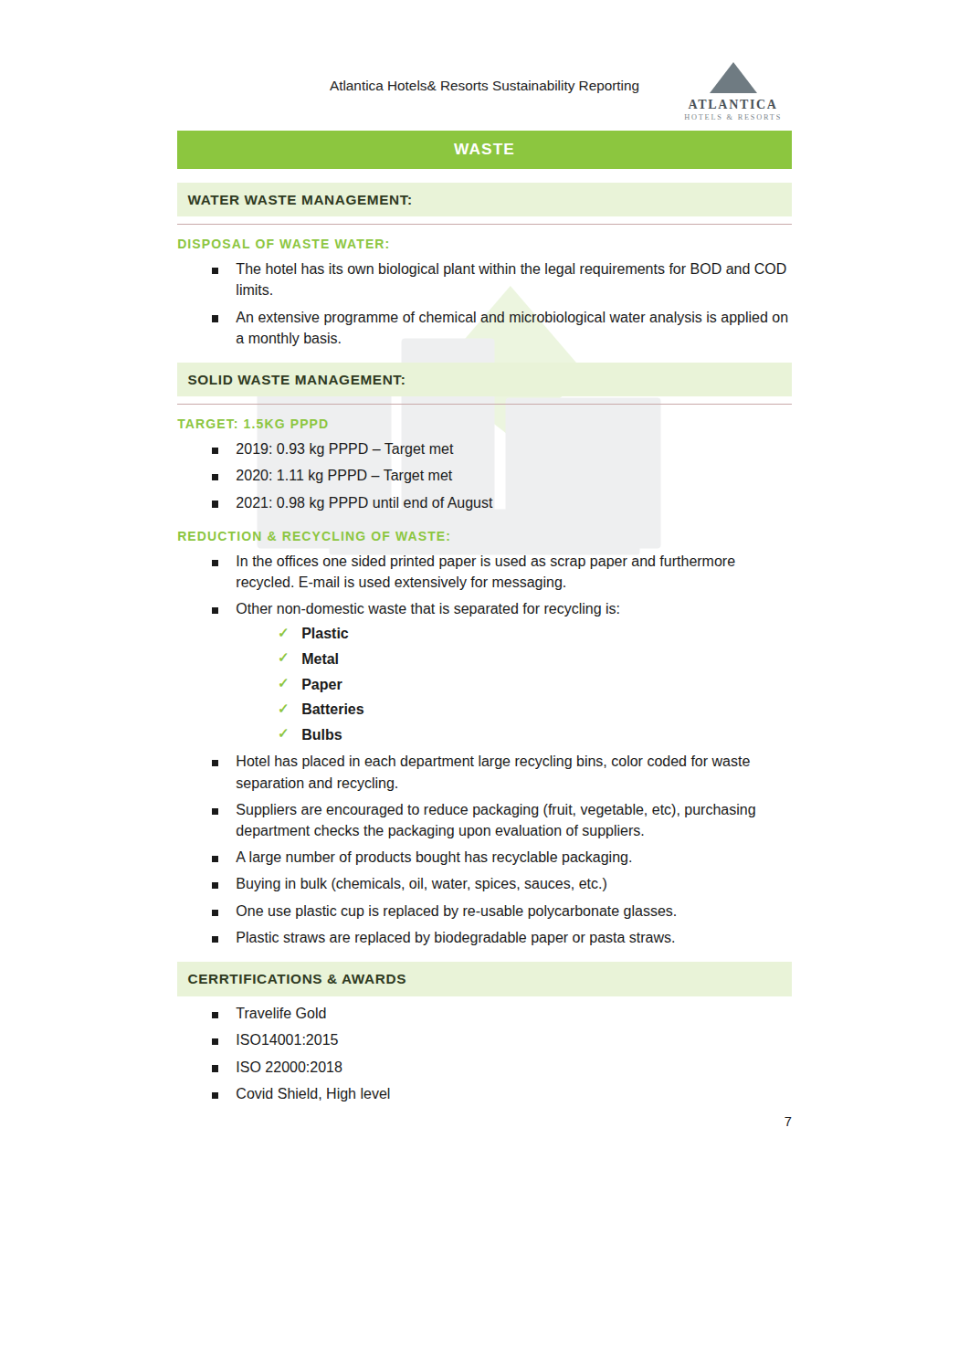Atlantica Hotels& Resorts Sustainability Reporting
ATLANTICA
HOTELS & RESORTS
WASTE
WATER WASTE MANAGEMENT:
DISPOSAL OF WASTE WATER:
The hotel has its own biological plant within the legal requirements for BOD and COD limits.
An extensive programme of chemical and microbiological water analysis is applied on a monthly basis.
SOLID WASTE MANAGEMENT:
TARGET: 1.5KG PPPD
2019: 0.93 kg PPPD – Target met
2020: 1.11 kg PPPD – Target met
2021: 0.98 kg PPPD until end of August
REDUCTION & RECYCLING OF WASTE:
In the offices one sided printed paper is used as scrap paper and furthermore recycled. E-mail is used extensively for messaging.
Other non-domestic waste that is separated for recycling is:
Plastic
Metal
Paper
Batteries
Bulbs
Hotel has placed in each department large recycling bins, color coded for waste separation and recycling.
Suppliers are encouraged to reduce packaging (fruit, vegetable, etc), purchasing department checks the packaging upon evaluation of suppliers.
A large number of products bought has recyclable packaging.
Buying in bulk (chemicals, oil, water, spices, sauces, etc.)
One use plastic cup is replaced by re-usable polycarbonate glasses.
Plastic straws are replaced by biodegradable paper or pasta straws.
CERRTIFICATIONS & AWARDS
Travelife Gold
ISO14001:2015
ISO 22000:2018
Covid Shield, High level
7